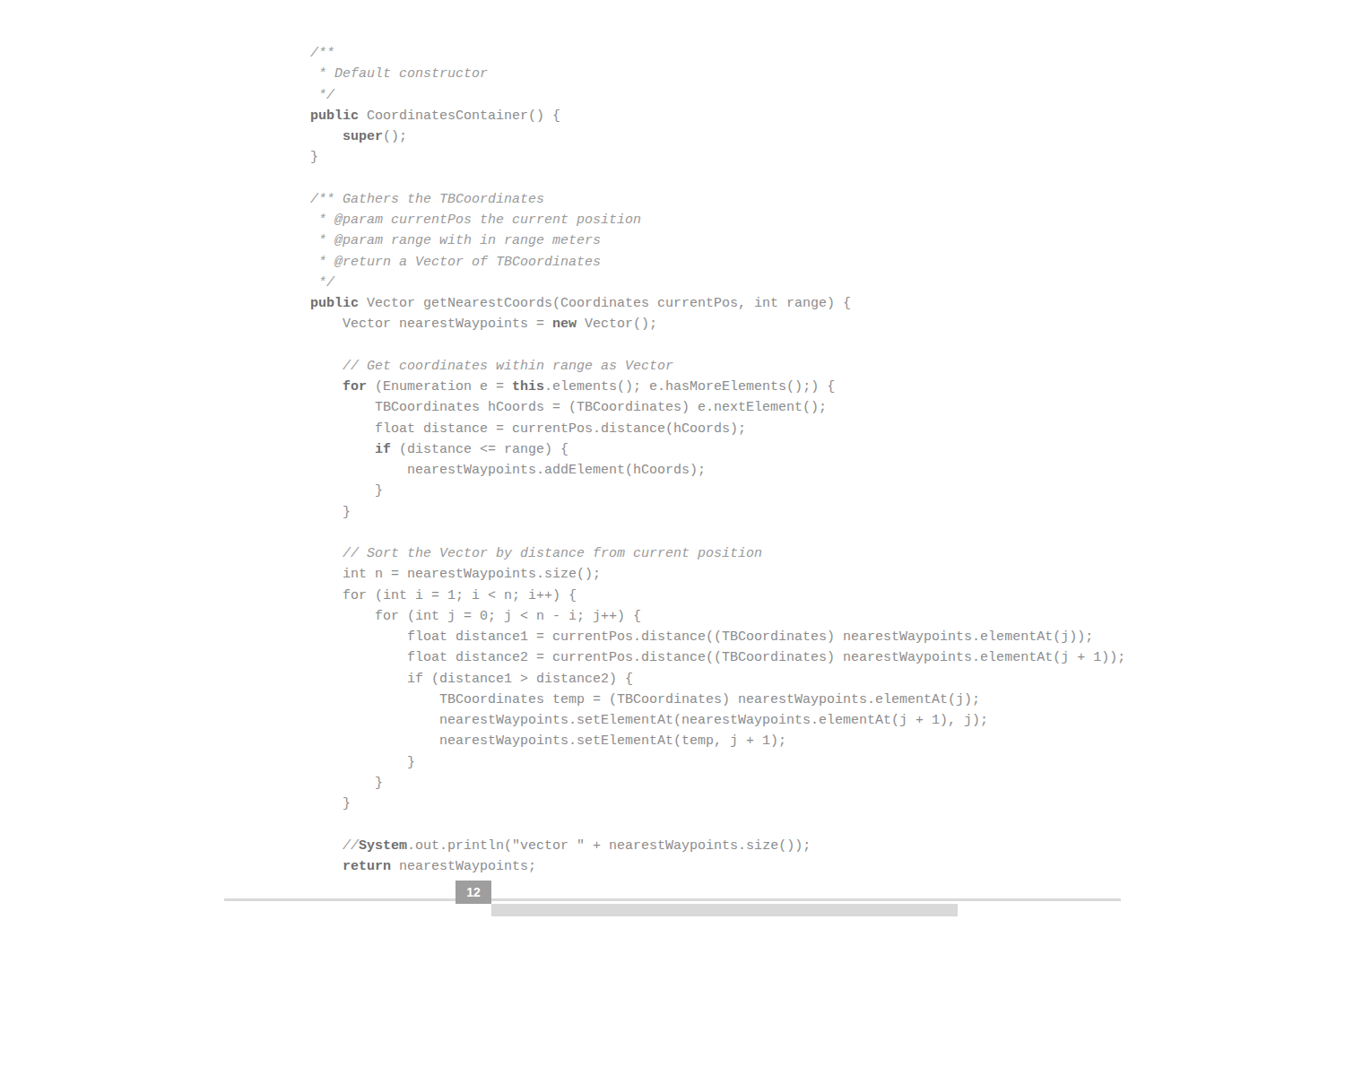/**
 * Default constructor
 */
public CoordinatesContainer() {
    super();
}

/** Gathers the TBCoordinates
 * @param currentPos the current position
 * @param range with in range meters
 * @return a Vector of TBCoordinates
 */
public Vector getNearestCoords(Coordinates currentPos, int range) {
    Vector nearestWaypoints = new Vector();

    // Get coordinates within range as Vector
    for (Enumeration e = this.elements(); e.hasMoreElements();) {
        TBCoordinates hCoords = (TBCoordinates) e.nextElement();
        float distance = currentPos.distance(hCoords);
        if (distance <= range) {
            nearestWaypoints.addElement(hCoords);
        }
    }

    // Sort the Vector by distance from current position
    int n = nearestWaypoints.size();
    for (int i = 1; i < n; i++) {
        for (int j = 0; j < n - i; j++) {
            float distance1 = currentPos.distance((TBCoordinates) nearestWaypoints.elementAt(j));
            float distance2 = currentPos.distance((TBCoordinates) nearestWaypoints.elementAt(j + 1));
            if (distance1 > distance2) {
                TBCoordinates temp = (TBCoordinates) nearestWaypoints.elementAt(j);
                nearestWaypoints.setElementAt(nearestWaypoints.elementAt(j + 1), j);
                nearestWaypoints.setElementAt(temp, j + 1);
            }
        }
    }

    //System.out.println("vector " + nearestWaypoints.size());
    return nearestWaypoints;
12